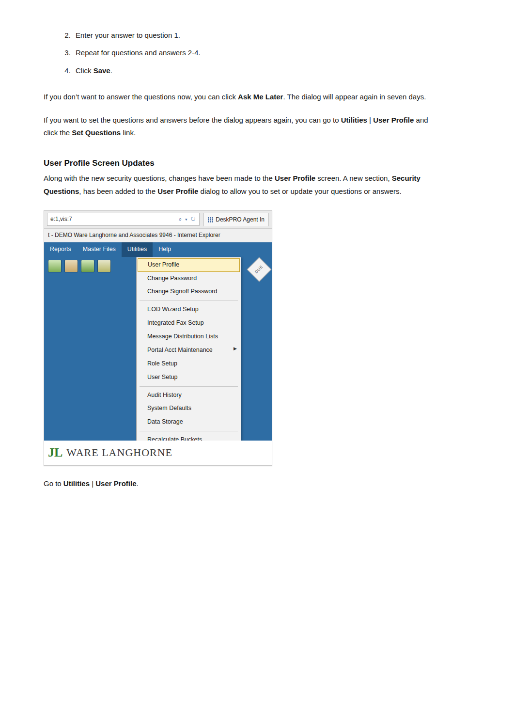Enter your answer to question 1.
Repeat for questions and answers 2-4.
Click Save.
If you don’t want to answer the questions now, you can click Ask Me Later. The dialog will appear again in seven days.
If you want to set the questions and answers before the dialog appears again, you can go to Utilities | User Profile and click the Set Questions link.
User Profile Screen Updates
Along with the new security questions, changes have been made to the User Profile screen. A new section, Security Questions, has been added to the User Profile dialog to allow you to set or update your questions or answers.
e:1,vis:7 ⌕ ▾ ↻
DeskPRO Agent In
t - DEMO Ware Langhorne and Associates 9946 - Internet Explorer
Reports
Master Files
Utilities
Help
DUE
User Profile
Change Password
Change Signoff Password
EOD Wizard Setup
Integrated Fax Setup
Message Distribution Lists
Portal Acct Maintenance ▶
Role Setup
User Setup
Audit History
System Defaults
Data Storage
Recalculate Buckets
ActiveX Controls ▶
Data Export
JL WARE LANGHORNE
Go to Utilities | User Profile.